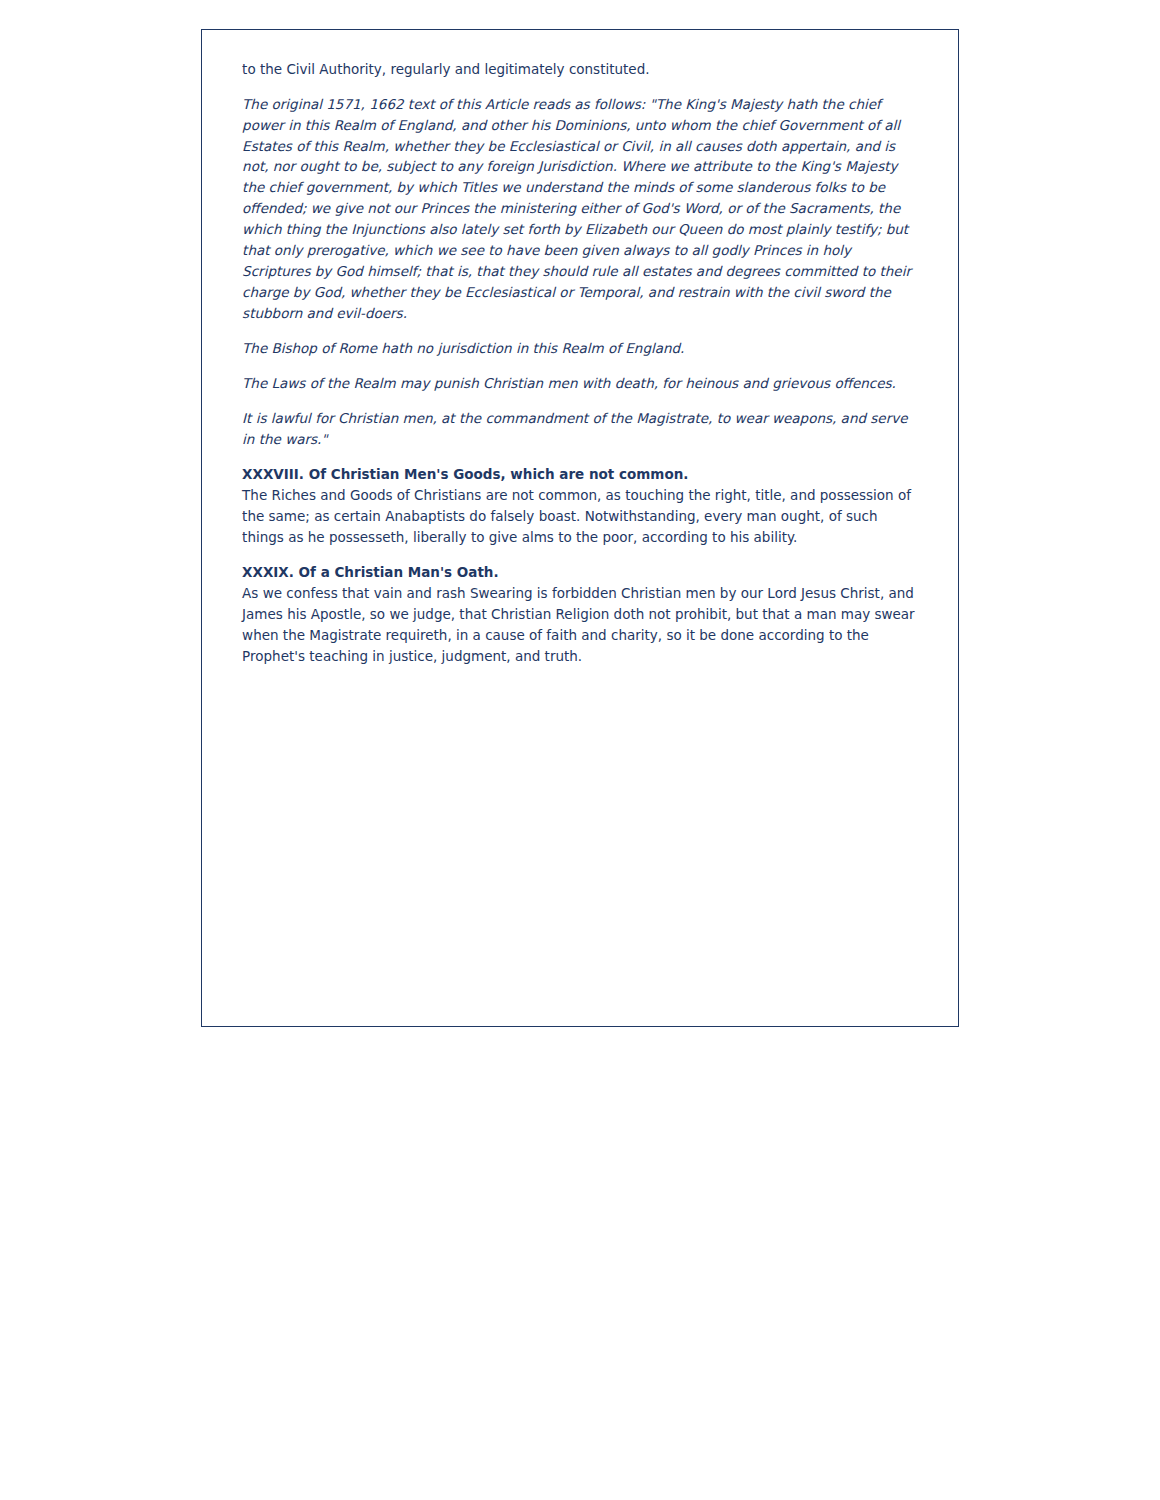to the Civil Authority, regularly and legitimately constituted.
The original 1571, 1662 text of this Article reads as follows: "The King's Majesty hath the chief power in this Realm of England, and other his Dominions, unto whom the chief Government of all Estates of this Realm, whether they be Ecclesiastical or Civil, in all causes doth appertain, and is not, nor ought to be, subject to any foreign Jurisdiction. Where we attribute to the King's Majesty the chief government, by which Titles we understand the minds of some slanderous folks to be offended; we give not our Princes the ministering either of God's Word, or of the Sacraments, the which thing the Injunctions also lately set forth by Elizabeth our Queen do most plainly testify; but that only prerogative, which we see to have been given always to all godly Princes in holy Scriptures by God himself; that is, that they should rule all estates and degrees committed to their charge by God, whether they be Ecclesiastical or Temporal, and restrain with the civil sword the stubborn and evil-doers.
The Bishop of Rome hath no jurisdiction in this Realm of England.
The Laws of the Realm may punish Christian men with death, for heinous and grievous offences.
It is lawful for Christian men, at the commandment of the Magistrate, to wear weapons, and serve in the wars."
XXXVIII. Of Christian Men's Goods, which are not common.
The Riches and Goods of Christians are not common, as touching the right, title, and possession of the same; as certain Anabaptists do falsely boast. Notwithstanding, every man ought, of such things as he possesseth, liberally to give alms to the poor, according to his ability.
XXXIX. Of a Christian Man's Oath.
As we confess that vain and rash Swearing is forbidden Christian men by our Lord Jesus Christ, and James his Apostle, so we judge, that Christian Religion doth not prohibit, but that a man may swear when the Magistrate requireth, in a cause of faith and charity, so it be done according to the Prophet's teaching in justice, judgment, and truth.